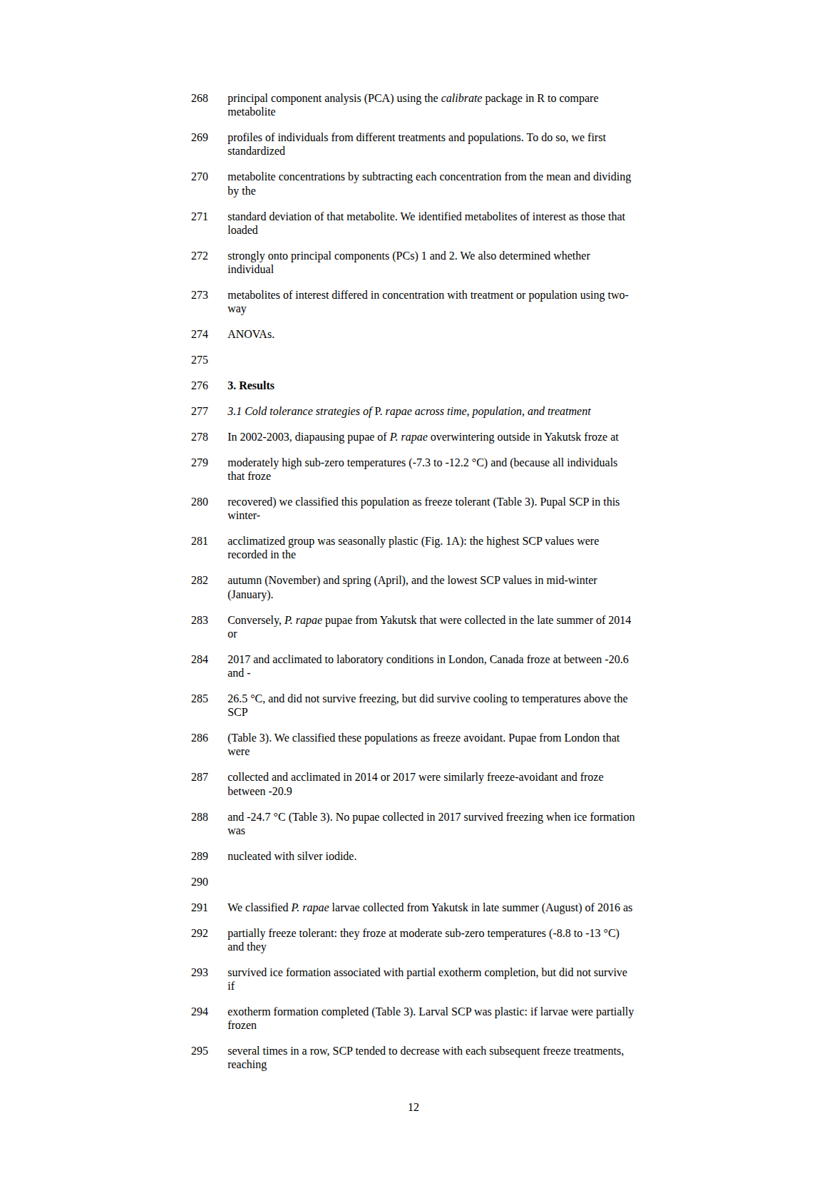268 principal component analysis (PCA) using the calibrate package in R to compare metabolite
269 profiles of individuals from different treatments and populations. To do so, we first standardized
270 metabolite concentrations by subtracting each concentration from the mean and dividing by the
271 standard deviation of that metabolite. We identified metabolites of interest as those that loaded
272 strongly onto principal components (PCs) 1 and 2. We also determined whether individual
273 metabolites of interest differed in concentration with treatment or population using two-way
274 ANOVAs.
275
276
3. Results
277 3.1 Cold tolerance strategies of P. rapae across time, population, and treatment
278 In 2002-2003, diapausing pupae of P. rapae overwintering outside in Yakutsk froze at
279 moderately high sub-zero temperatures (-7.3 to -12.2 °C) and (because all individuals that froze
280 recovered) we classified this population as freeze tolerant (Table 3). Pupal SCP in this winter-
281 acclimatized group was seasonally plastic (Fig. 1A): the highest SCP values were recorded in the
282 autumn (November) and spring (April), and the lowest SCP values in mid-winter (January).
283 Conversely, P. rapae pupae from Yakutsk that were collected in the late summer of 2014 or
284 2017 and acclimated to laboratory conditions in London, Canada froze at between -20.6 and -
285 26.5 °C, and did not survive freezing, but did survive cooling to temperatures above the SCP
286 (Table 3). We classified these populations as freeze avoidant. Pupae from London that were
287 collected and acclimated in 2014 or 2017 were similarly freeze-avoidant and froze between -20.9
288 and -24.7 °C (Table 3). No pupae collected in 2017 survived freezing when ice formation was
289 nucleated with silver iodide.
290
291 We classified P. rapae larvae collected from Yakutsk in late summer (August) of 2016 as
292 partially freeze tolerant: they froze at moderate sub-zero temperatures (-8.8 to -13 °C) and they
293 survived ice formation associated with partial exotherm completion, but did not survive if
294 exotherm formation completed (Table 3). Larval SCP was plastic: if larvae were partially frozen
295 several times in a row, SCP tended to decrease with each subsequent freeze treatments, reaching
12